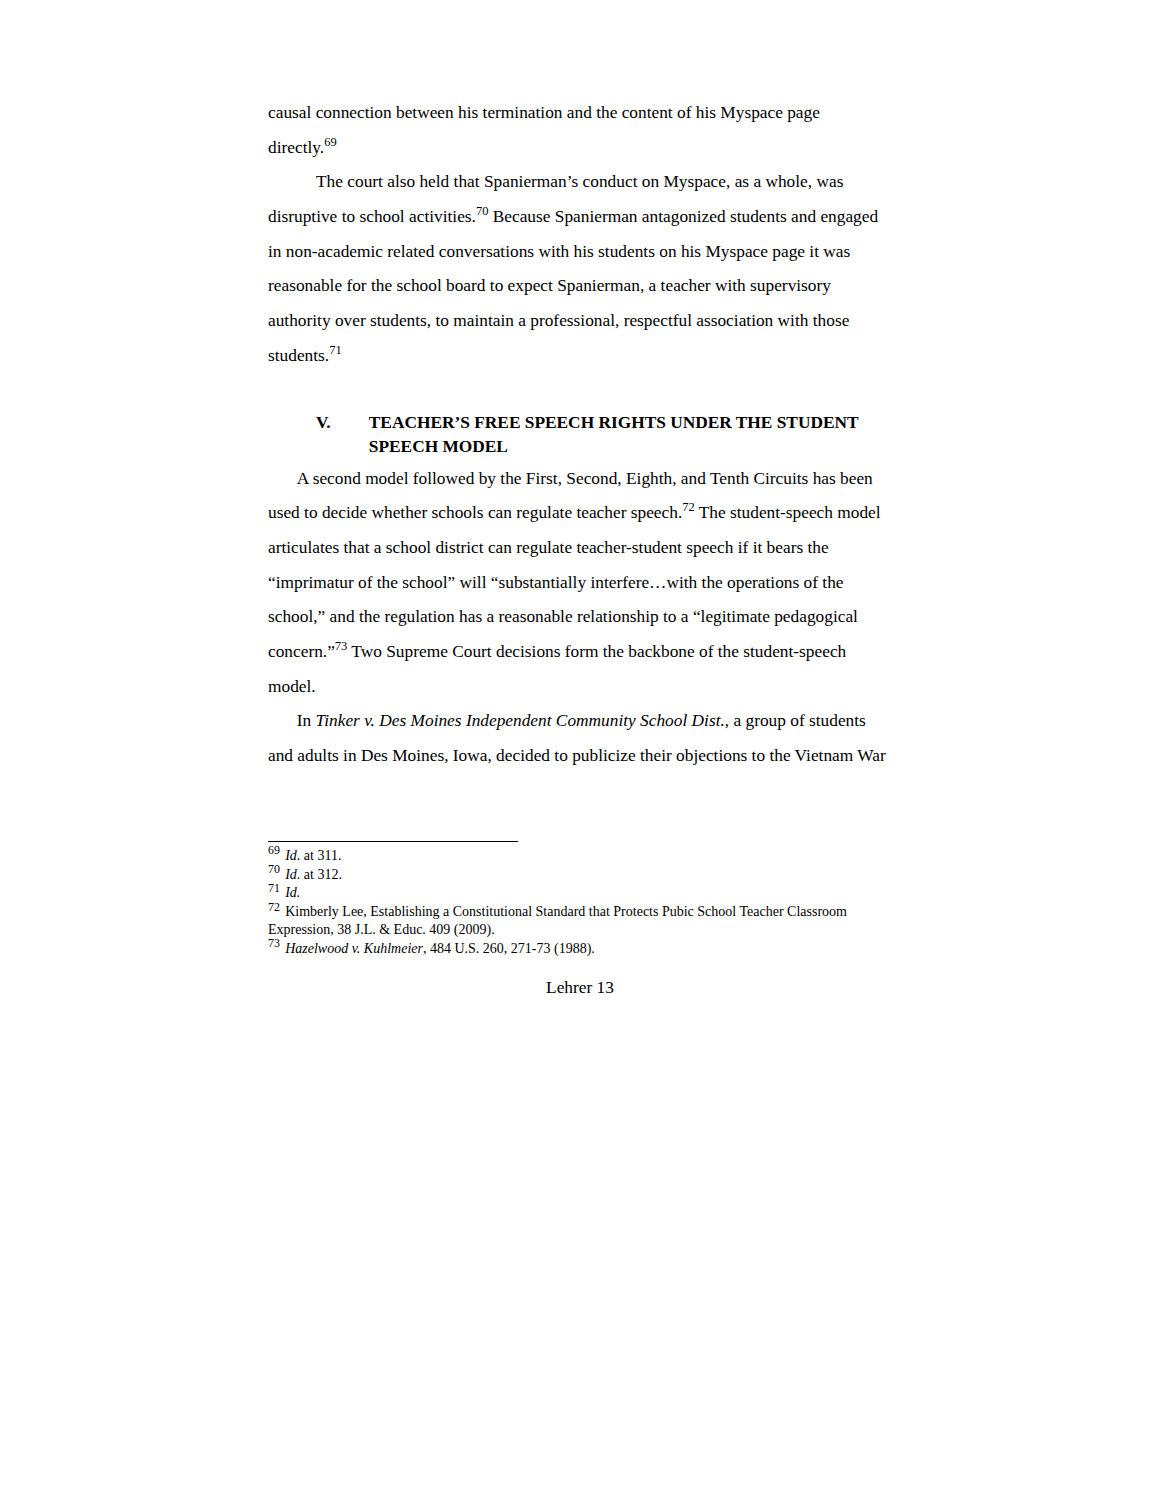causal connection between his termination and the content of his Myspace page directly.69
The court also held that Spanierman’s conduct on Myspace, as a whole, was disruptive to school activities.70 Because Spanierman antagonized students and engaged in non-academic related conversations with his students on his Myspace page it was reasonable for the school board to expect Spanierman, a teacher with supervisory authority over students, to maintain a professional, respectful association with those students.71
V. Teacher’s Free Speech Rights Under the Student Speech Model
A second model followed by the First, Second, Eighth, and Tenth Circuits has been used to decide whether schools can regulate teacher speech.72 The student-speech model articulates that a school district can regulate teacher-student speech if it bears the “imprimatur of the school” will “substantially interfere…with the operations of the school,” and the regulation has a reasonable relationship to a “legitimate pedagogical concern.”73 Two Supreme Court decisions form the backbone of the student-speech model.
In Tinker v. Des Moines Independent Community School Dist., a group of students and adults in Des Moines, Iowa, decided to publicize their objections to the Vietnam War
69 Id. at 311.
70 Id. at 312.
71 Id.
72 Kimberly Lee, Establishing a Constitutional Standard that Protects Pubic School Teacher Classroom Expression, 38 J.L. & Educ. 409 (2009).
73 Hazelwood v. Kuhlmeier, 484 U.S. 260, 271-73 (1988).
Lehrer 13